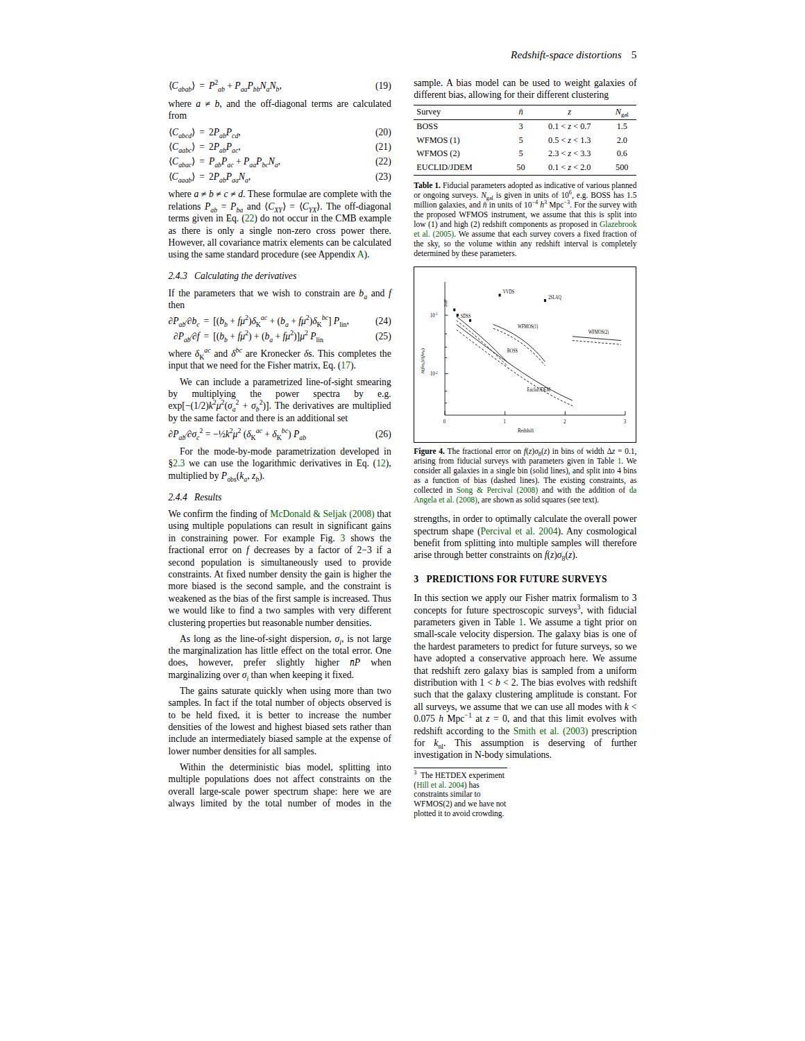Redshift-space distortions 5
⟨Cabab⟩
=
P2ab + PaaPbbNaNb,
(19)
where a ≠ b, and the off-diagonal terms are calculated from
⟨Cabcd⟩
=
2PabPcd,
(20)
⟨Caabc⟩
=
2PabPac,
(21)
⟨Cabac⟩
=
PabPac + PaaPbcNa,
(22)
⟨Caaab⟩
=
2PabPaaNa,
(23)
where a ≠ b ≠ c ≠ d. These formulae are complete with the relations Pab = Pba and ⟨CXY⟩ = ⟨CYX⟩. The off-diagonal terms given in Eq. (22) do not occur in the CMB example as there is only a single non-zero cross power there. However, all covariance matrix elements can be calculated using the same standard procedure (see Appendix A).
2.4.3 Calculating the derivatives
If the parameters that we wish to constrain are ba and f then
∂Pab∕∂bc
=
[(bb + fμ2)δKac + (ba + fμ2)δKbc] Plin,
(24)
∂Pab∕∂f
=
[(bb + fμ2) + (ba + fμ2)]μ2 Plin
(25)
where δKac and δbc are Kronecker δs. This completes the input that we need for the Fisher matrix, Eq. (17).
We can include a parametrized line-of-sight smearing by multiplying the power spectra by e.g. exp[−(1/2)k2μ2(σa2 + σb2)]. The derivatives are multiplied by the same factor and there is an additional set
∂Pab∕∂σc2 = −½k2μ2 (δKac + δKbc) Pab
(26)
For the mode-by-mode parametrization developed in §2.3 we can use the logarithmic derivatives in Eq. (12), multiplied by Pobs(ka, zb).
2.4.4 Results
We confirm the finding of McDonald & Seljak (2008) that using multiple populations can result in significant gains in constraining power. For example Fig. 3 shows the fractional error on f decreases by a factor of 2−3 if a second population is simultaneously used to provide constraints. At fixed number density the gain is higher the more biased is the second sample, and the constraint is weakened as the bias of the first sample is increased. Thus we would like to find a two samples with very different clustering properties but reasonable number densities.
As long as the line-of-sight dispersion, σi, is not large the marginalization has little effect on the total error. One does, however, prefer slightly higher n̄P when marginalizing over σi than when keeping it fixed.
The gains saturate quickly when using more than two samples. In fact if the total number of objects observed is to be held fixed, it is better to increase the number densities of the lowest and highest biased sets rather than include an intermediately biased sample at the expense of lower number densities for all samples.
Within the deterministic bias model, splitting into multiple populations does not affect constraints on the overall large-scale power spectrum shape: here we are always limited by the total number of modes in the sample. A bias model can be used to weight galaxies of different bias, allowing for their different clustering
| Survey | n̄ | z | N gal |
| --- | --- | --- | --- |
| BOSS | 3 | 0.1 < z < 0.7 | 1.5 |
| WFMOS (1) | 5 | 0.5 < z < 1.3 | 2.0 |
| WFMOS (2) | 5 | 2.3 < z < 3.3 | 0.6 |
| EUCLID/JDEM | 50 | 0.1 < z < 2.0 | 500 |
Table 1. Fiducial parameters adopted as indicative of various planned or ongoing surveys. Ngal is given in units of 106, e.g. BOSS has 1.5 million galaxies, and n̄ in units of 10−4 h3 Mpc−3. For the survey with the proposed WFMOS instrument, we assume that this is split into low (1) and high (2) redshift components as proposed in Glazebrook et al. (2005). We assume that each survey covers a fixed fraction of the sky, so the volume within any redshift interval is completely determined by these parameters.
0 1 2 3 Redshift 10-1 10-2 δ(fσ8)/(fσ8) 2dF SDSS VVDS 2SLAQ WFMOS(1) WFMOS(2) BOSS Euclid/JDEM
Figure 4. The fractional error on f(z)σ8(z) in bins of width Δz = 0.1, arising from fiducial surveys with parameters given in Table 1. We consider all galaxies in a single bin (solid lines), and split into 4 bins as a function of bias (dashed lines). The existing constraints, as collected in Song & Percival (2008) and with the addition of da Angela et al. (2008), are shown as solid squares (see text).
strengths, in order to optimally calculate the overall power spectrum shape (Percival et al. 2004). Any cosmological benefit from splitting into multiple samples will therefore arise through better constraints on f(z)σ8(z).
3 PREDICTIONS FOR FUTURE SURVEYS
In this section we apply our Fisher matrix formalism to 3 concepts for future spectroscopic surveys3, with fiducial parameters given in Table 1. We assume a tight prior on small-scale velocity dispersion. The galaxy bias is one of the hardest parameters to predict for future surveys, so we have adopted a conservative approach here. We assume that redshift zero galaxy bias is sampled from a uniform distribution with 1 < b < 2. The bias evolves with redshift such that the galaxy clustering amplitude is constant. For all surveys, we assume that we can use all modes with k < 0.075 h Mpc−1 at z = 0, and that this limit evolves with redshift according to the Smith et al. (2003) prescription for knl. This assumption is deserving of further investigation in N-body simulations.
3 The HETDEX experiment (Hill et al. 2004) has constraints similar to WFMOS(2) and we have not plotted it to avoid crowding.